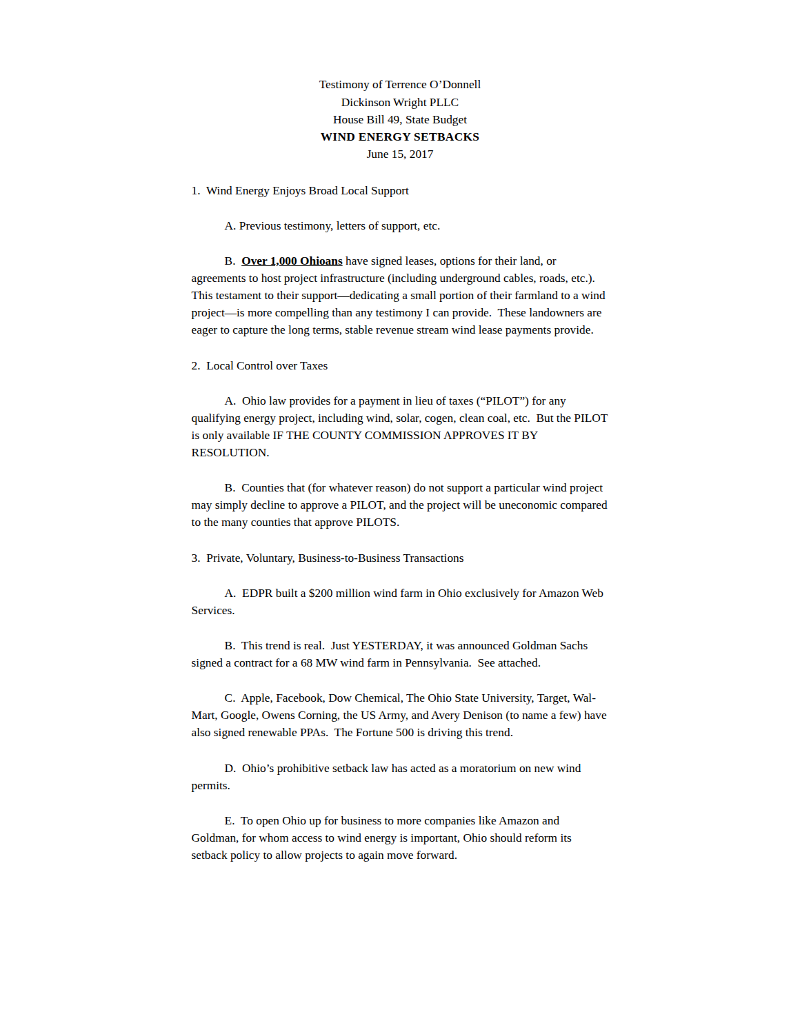Testimony of Terrence O’Donnell
Dickinson Wright PLLC
House Bill 49, State Budget
WIND ENERGY SETBACKS
June 15, 2017
1. Wind Energy Enjoys Broad Local Support
A. Previous testimony, letters of support, etc.
B. Over 1,000 Ohioans have signed leases, options for their land, or agreements to host project infrastructure (including underground cables, roads, etc.). This testament to their support—dedicating a small portion of their farmland to a wind project—is more compelling than any testimony I can provide. These landowners are eager to capture the long terms, stable revenue stream wind lease payments provide.
2. Local Control over Taxes
A. Ohio law provides for a payment in lieu of taxes (“PILOT”) for any qualifying energy project, including wind, solar, cogen, clean coal, etc. But the PILOT is only available IF THE COUNTY COMMISSION APPROVES IT BY RESOLUTION.
B. Counties that (for whatever reason) do not support a particular wind project may simply decline to approve a PILOT, and the project will be uneconomic compared to the many counties that approve PILOTS.
3. Private, Voluntary, Business-to-Business Transactions
A. EDPR built a $200 million wind farm in Ohio exclusively for Amazon Web Services.
B. This trend is real. Just YESTERDAY, it was announced Goldman Sachs signed a contract for a 68 MW wind farm in Pennsylvania. See attached.
C. Apple, Facebook, Dow Chemical, The Ohio State University, Target, Wal-Mart, Google, Owens Corning, the US Army, and Avery Denison (to name a few) have also signed renewable PPAs. The Fortune 500 is driving this trend.
D. Ohio’s prohibitive setback law has acted as a moratorium on new wind permits.
E. To open Ohio up for business to more companies like Amazon and Goldman, for whom access to wind energy is important, Ohio should reform its setback policy to allow projects to again move forward.